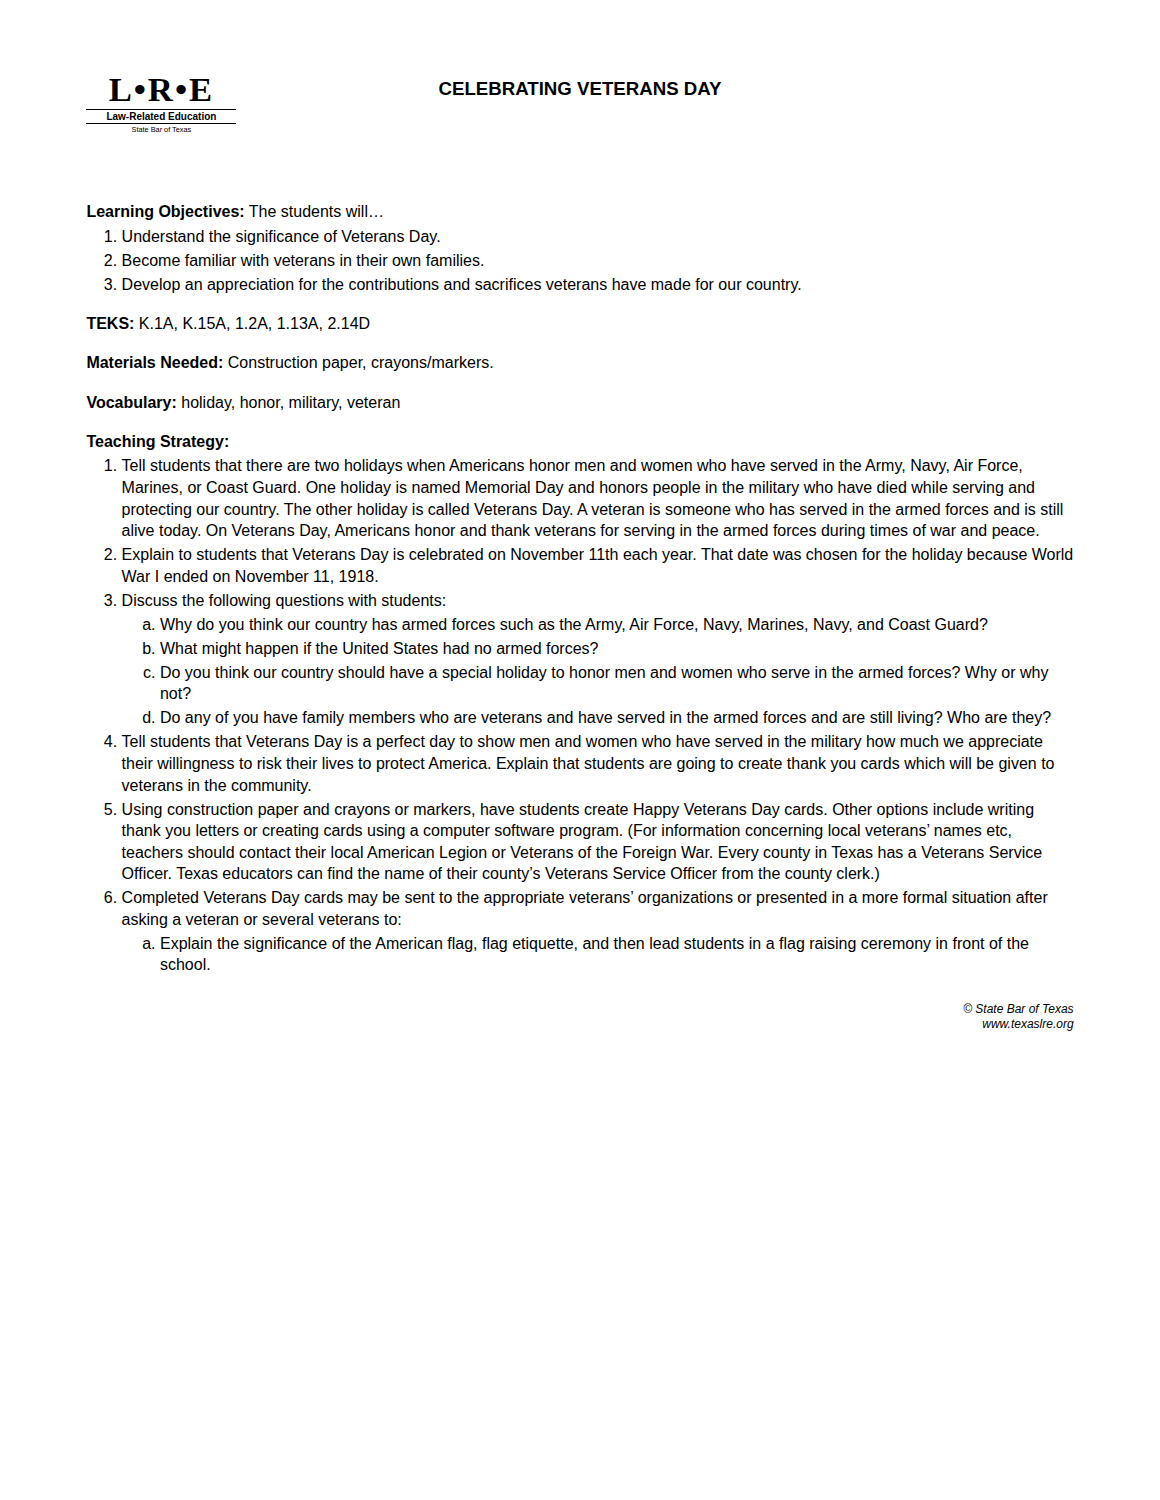L•R•E
Law-Related Education
State Bar of Texas
CELEBRATING VETERANS DAY
Learning Objectives: The students will…
Understand the significance of Veterans Day.
Become familiar with veterans in their own families.
Develop an appreciation for the contributions and sacrifices veterans have made for our country.
TEKS: K.1A, K.15A, 1.2A, 1.13A, 2.14D
Materials Needed: Construction paper, crayons/markers.
Vocabulary: holiday, honor, military, veteran
Teaching Strategy:
Tell students that there are two holidays when Americans honor men and women who have served in the Army, Navy, Air Force, Marines, or Coast Guard. One holiday is named Memorial Day and honors people in the military who have died while serving and protecting our country. The other holiday is called Veterans Day. A veteran is someone who has served in the armed forces and is still alive today. On Veterans Day, Americans honor and thank veterans for serving in the armed forces during times of war and peace.
Explain to students that Veterans Day is celebrated on November 11th each year. That date was chosen for the holiday because World War I ended on November 11, 1918.
Discuss the following questions with students:
Why do you think our country has armed forces such as the Army, Air Force, Navy, Marines, Navy, and Coast Guard?
What might happen if the United States had no armed forces?
Do you think our country should have a special holiday to honor men and women who serve in the armed forces? Why or why not?
Do any of you have family members who are veterans and have served in the armed forces and are still living? Who are they?
Tell students that Veterans Day is a perfect day to show men and women who have served in the military how much we appreciate their willingness to risk their lives to protect America. Explain that students are going to create thank you cards which will be given to veterans in the community.
Using construction paper and crayons or markers, have students create Happy Veterans Day cards. Other options include writing thank you letters or creating cards using a computer software program. (For information concerning local veterans’ names etc, teachers should contact their local American Legion or Veterans of the Foreign War. Every county in Texas has a Veterans Service Officer. Texas educators can find the name of their county’s Veterans Service Officer from the county clerk.)
Completed Veterans Day cards may be sent to the appropriate veterans’ organizations or presented in a more formal situation after asking a veteran or several veterans to:
Explain the significance of the American flag, flag etiquette, and then lead students in a flag raising ceremony in front of the school.
© State Bar of Texas
www.texaslre.org